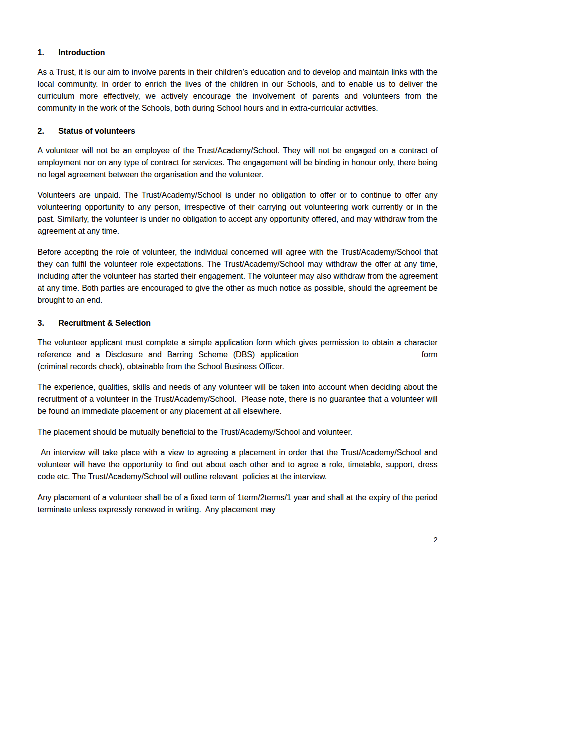1. Introduction
As a Trust, it is our aim to involve parents in their children's education and to develop and maintain links with the local community. In order to enrich the lives of the children in our Schools, and to enable us to deliver the curriculum more effectively, we actively encourage the involvement of parents and volunteers from the community in the work of the Schools, both during School hours and in extra-curricular activities.
2. Status of volunteers
A volunteer will not be an employee of the Trust/Academy/School. They will not be engaged on a contract of employment nor on any type of contract for services. The engagement will be binding in honour only, there being no legal agreement between the organisation and the volunteer.
Volunteers are unpaid. The Trust/Academy/School is under no obligation to offer or to continue to offer any volunteering opportunity to any person, irrespective of their carrying out volunteering work currently or in the past. Similarly, the volunteer is under no obligation to accept any opportunity offered, and may withdraw from the agreement at any time.
Before accepting the role of volunteer, the individual concerned will agree with the Trust/Academy/School that they can fulfil the volunteer role expectations. The Trust/Academy/School may withdraw the offer at any time, including after the volunteer has started their engagement. The volunteer may also withdraw from the agreement at any time. Both parties are encouraged to give the other as much notice as possible, should the agreement be brought to an end.
3. Recruitment & Selection
The volunteer applicant must complete a simple application form which gives permission to obtain a character reference and a Disclosure and Barring Scheme (DBS) application form (criminal records check), obtainable from the School Business Officer.
The experience, qualities, skills and needs of any volunteer will be taken into account when deciding about the recruitment of a volunteer in the Trust/Academy/School. Please note, there is no guarantee that a volunteer will be found an immediate placement or any placement at all elsewhere.
The placement should be mutually beneficial to the Trust/Academy/School and volunteer.
An interview will take place with a view to agreeing a placement in order that the Trust/Academy/School and volunteer will have the opportunity to find out about each other and to agree a role, timetable, support, dress code etc. The Trust/Academy/School will outline relevant policies at the interview.
Any placement of a volunteer shall be of a fixed term of 1term/2terms/1 year and shall at the expiry of the period terminate unless expressly renewed in writing. Any placement may
2